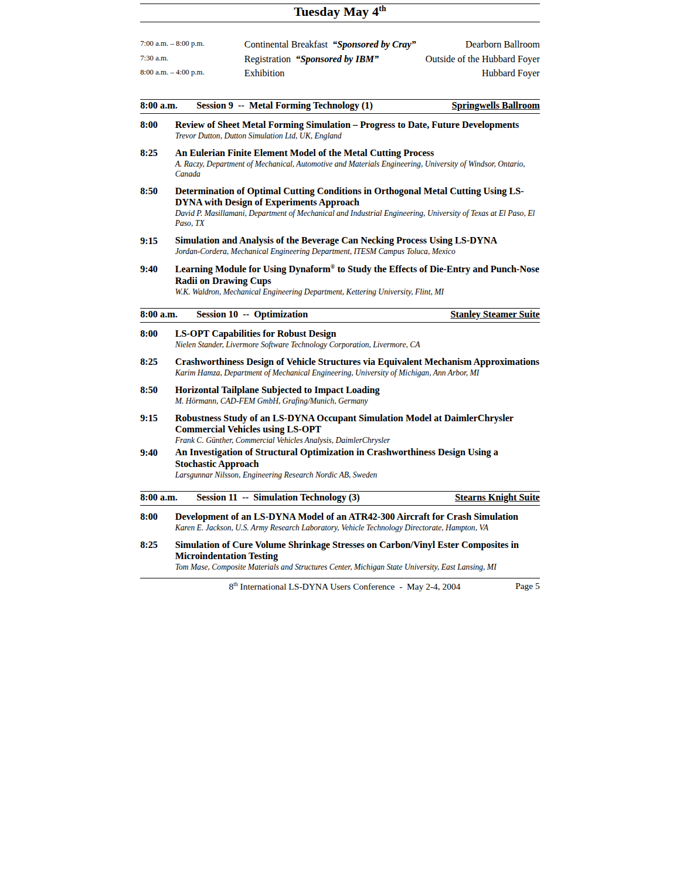Tuesday May 4th
| 7:00 a.m. – 8:00 p.m. | Continental Breakfast “Sponsored by Cray” | Dearborn Ballroom |
| 7:30 a.m. | Registration “Sponsored by IBM” | Outside of the Hubbard Foyer |
| 8:00 a.m. – 4:00 p.m. | Exhibition | Hubbard Foyer |
8:00 a.m. Session 9 -- Metal Forming Technology (1) Springwells Ballroom
8:00
Review of Sheet Metal Forming Simulation – Progress to Date, Future Developments
Trevor Dutton, Dutton Simulation Ltd, UK, England
8:25
An Eulerian Finite Element Model of the Metal Cutting Process
A. Raczy, Department of Mechanical, Automotive and Materials Engineering, University of Windsor, Ontario, Canada
8:50
Determination of Optimal Cutting Conditions in Orthogonal Metal Cutting Using LS-DYNA with Design of Experiments Approach
David P. Masillamani, Department of Mechanical and Industrial Engineering, University of Texas at El Paso, El Paso, TX
9:15
Simulation and Analysis of the Beverage Can Necking Process Using LS-DYNA
Jordan-Cordera, Mechanical Engineering Department, ITESM Campus Toluca, Mexico
9:40
Learning Module for Using Dynaform® to Study the Effects of Die-Entry and Punch-Nose Radii on Drawing Cups
W.K. Waldron, Mechanical Engineering Department, Kettering University, Flint, MI
8:00 a.m. Session 10 -- Optimization Stanley Steamer Suite
8:00
LS-OPT Capabilities for Robust Design
Nielen Stander, Livermore Software Technology Corporation, Livermore, CA
8:25
Crashworthiness Design of Vehicle Structures via Equivalent Mechanism Approximations
Karim Hamza, Department of Mechanical Engineering, University of Michigan, Ann Arbor, MI
8:50
Horizontal Tailplane Subjected to Impact Loading
M. Hörmann, CAD-FEM GmbH, Grafing/Munich, Germany
9:15
Robustness Study of an LS-DYNA Occupant Simulation Model at DaimlerChrysler Commercial Vehicles using LS-OPT
Frank C. Günther, Commercial Vehicles Analysis, DaimlerChrysler
9:40
An Investigation of Structural Optimization in Crashworthiness Design Using a Stochastic Approach
Larsgunnar Nilsson, Engineering Research Nordic AB, Sweden
8:00 a.m. Session 11 -- Simulation Technology (3) Stearns Knight Suite
8:00
Development of an LS-DYNA Model of an ATR42-300 Aircraft for Crash Simulation
Karen E. Jackson, U.S. Army Research Laboratory, Vehicle Technology Directorate, Hampton, VA
8:25
Simulation of Cure Volume Shrinkage Stresses on Carbon/Vinyl Ester Composites in Microindentation Testing
Tom Mase, Composite Materials and Structures Center, Michigan State University, East Lansing, MI
8th International LS-DYNA Users Conference - May 2-4, 2004 Page 5